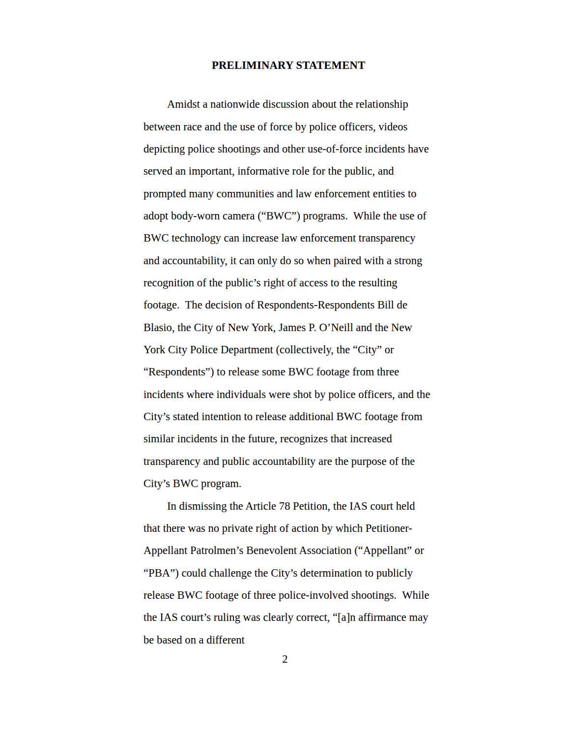PRELIMINARY STATEMENT
Amidst a nationwide discussion about the relationship between race and the use of force by police officers, videos depicting police shootings and other use-of-force incidents have served an important, informative role for the public, and prompted many communities and law enforcement entities to adopt body-worn camera (“BWC”) programs. While the use of BWC technology can increase law enforcement transparency and accountability, it can only do so when paired with a strong recognition of the public’s right of access to the resulting footage. The decision of Respondents-Respondents Bill de Blasio, the City of New York, James P. O’Neill and the New York City Police Department (collectively, the “City” or “Respondents”) to release some BWC footage from three incidents where individuals were shot by police officers, and the City’s stated intention to release additional BWC footage from similar incidents in the future, recognizes that increased transparency and public accountability are the purpose of the City’s BWC program.
In dismissing the Article 78 Petition, the IAS court held that there was no private right of action by which Petitioner-Appellant Patrolmen’s Benevolent Association (“Appellant” or “PBA”) could challenge the City’s determination to publicly release BWC footage of three police-involved shootings. While the IAS court’s ruling was clearly correct, “[a]n affirmance may be based on a different
2